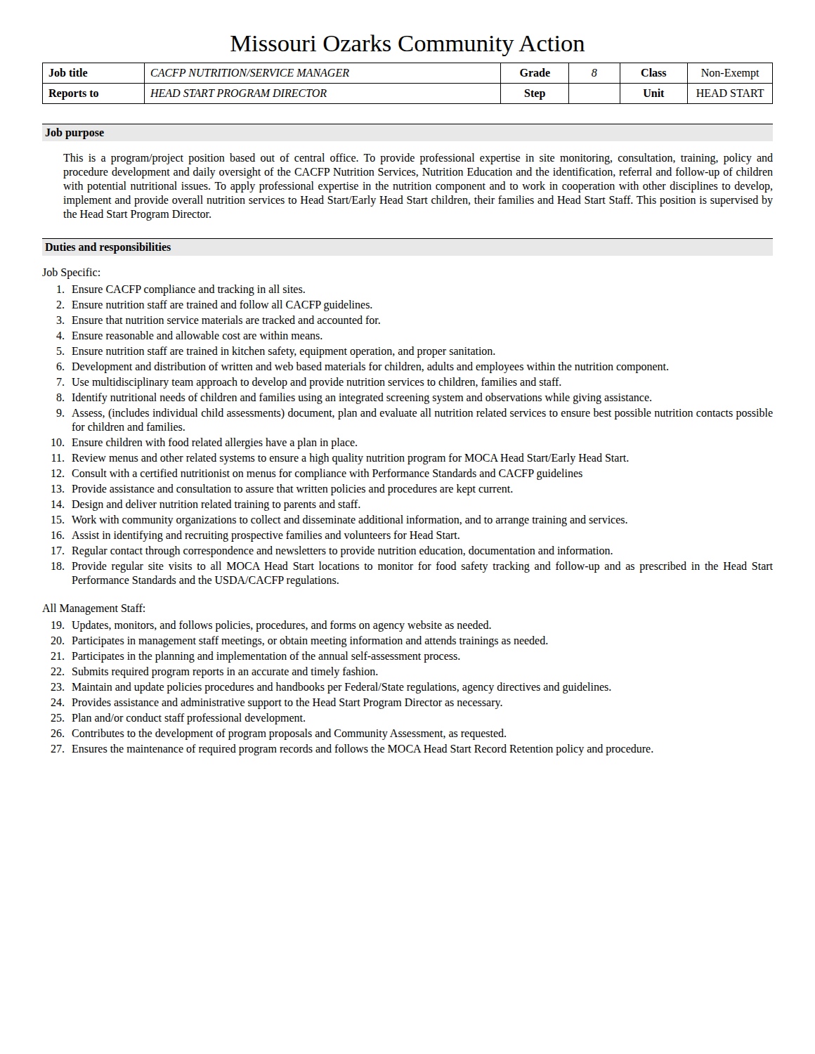Missouri Ozarks Community Action
| Job title | CACFP NUTRITION/SERVICE MANAGER | Grade | 8 | Class | Non-Exempt |
| Reports to | HEAD START PROGRAM DIRECTOR | Step | | Unit | HEAD START |
Job purpose
This is a program/project position based out of central office. To provide professional expertise in site monitoring, consultation, training, policy and procedure development and daily oversight of the CACFP Nutrition Services, Nutrition Education and the identification, referral and follow-up of children with potential nutritional issues. To apply professional expertise in the nutrition component and to work in cooperation with other disciplines to develop, implement and provide overall nutrition services to Head Start/Early Head Start children, their families and Head Start Staff. This position is supervised by the Head Start Program Director.
Duties and responsibilities
Job Specific:
Ensure CACFP compliance and tracking in all sites.
Ensure nutrition staff are trained and follow all CACFP guidelines.
Ensure that nutrition service materials are tracked and accounted for.
Ensure reasonable and allowable cost are within means.
Ensure nutrition staff are trained in kitchen safety, equipment operation, and proper sanitation.
Development and distribution of written and web based materials for children, adults and employees within the nutrition component.
Use multidisciplinary team approach to develop and provide nutrition services to children, families and staff.
Identify nutritional needs of children and families using an integrated screening system and observations while giving assistance.
Assess, (includes individual child assessments) document, plan and evaluate all nutrition related services to ensure best possible nutrition contacts possible for children and families.
Ensure children with food related allergies have a plan in place.
Review menus and other related systems to ensure a high quality nutrition program for MOCA Head Start/Early Head Start.
Consult with a certified nutritionist on menus for compliance with Performance Standards and CACFP guidelines
Provide assistance and consultation to assure that written policies and procedures are kept current.
Design and deliver nutrition related training to parents and staff.
Work with community organizations to collect and disseminate additional information, and to arrange training and services.
Assist in identifying and recruiting prospective families and volunteers for Head Start.
Regular contact through correspondence and newsletters to provide nutrition education, documentation and information.
Provide regular site visits to all MOCA Head Start locations to monitor for food safety tracking and follow-up and as prescribed in the Head Start Performance Standards and the USDA/CACFP regulations.
All Management Staff:
Updates, monitors, and follows policies, procedures, and forms on agency website as needed.
Participates in management staff meetings, or obtain meeting information and attends trainings as needed.
Participates in the planning and implementation of the annual self-assessment process.
Submits required program reports in an accurate and timely fashion.
Maintain and update policies procedures and handbooks per Federal/State regulations, agency directives and guidelines.
Provides assistance and administrative support to the Head Start Program Director as necessary.
Plan and/or conduct staff professional development.
Contributes to the development of program proposals and Community Assessment, as requested.
Ensures the maintenance of required program records and follows the MOCA Head Start Record Retention policy and procedure.